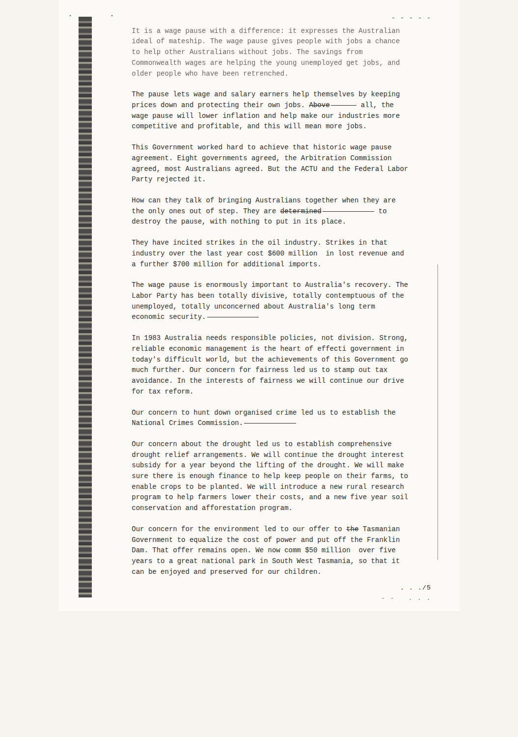. .
- - - - -
It is a wage pause with a difference: it expresses the Australian ideal of mateship. The wage pause gives people with jobs a chance to help other Australians without jobs. The savings from Commonwealth wages are helping the young unemployed get jobs, and older people who have been retrenched.
The pause lets wage and salary earners help themselves by keeping prices down and protecting their own jobs. Above all, the wage pause will lower inflation and help make our industries more competitive and profitable, and this will mean more jobs.
This Government worked hard to achieve that historic wage pause agreement. Eight governments agreed, the Arbitration Commission agreed, most Australians agreed. But the ACTU and the Federal Labor Party rejected it.
How can they talk of bringing Australians together when they are the only ones out of step. They are determined to destroy the pause, with nothing to put in its place.
They have incited strikes in the oil industry. Strikes in that industry over the last year cost $600 million in lost revenue and a further $700 million for additional imports.
The wage pause is enormously important to Australia's recovery. The Labor Party has been totally divisive, totally contemptuous of the unemployed, totally unconcerned about Australia's long term economic security.
In 1983 Australia needs responsible policies, not division. Strong, reliable economic management is the heart of effecti government in today's difficult world, but the achievements of this Government go much further. Our concern for fairness led us to stamp out tax avoidance. In the interests of fairness we will continue our drive for tax reform.
Our concern to hunt down organised crime led us to establish the National Crimes Commission.
Our concern about the drought led us to establish comprehensive drought relief arrangements. We will continue the drought interest subsidy for a year beyond the lifting of the drought. We will make sure there is enough finance to help keep people on their farms, to enable crops to be planted. We will introduce a new rural research program to help farmers lower their costs, and a new five year soil conservation and afforestation program.
Our concern for the environment led to our offer to the Tasmanian Government to equalize the cost of power and put off the Franklin Dam. That offer remains open. We now comm $50 million over five years to a great national park in South West Tasmania, so that it can be enjoyed and preserved for our children.
. . ./5
- - . . .